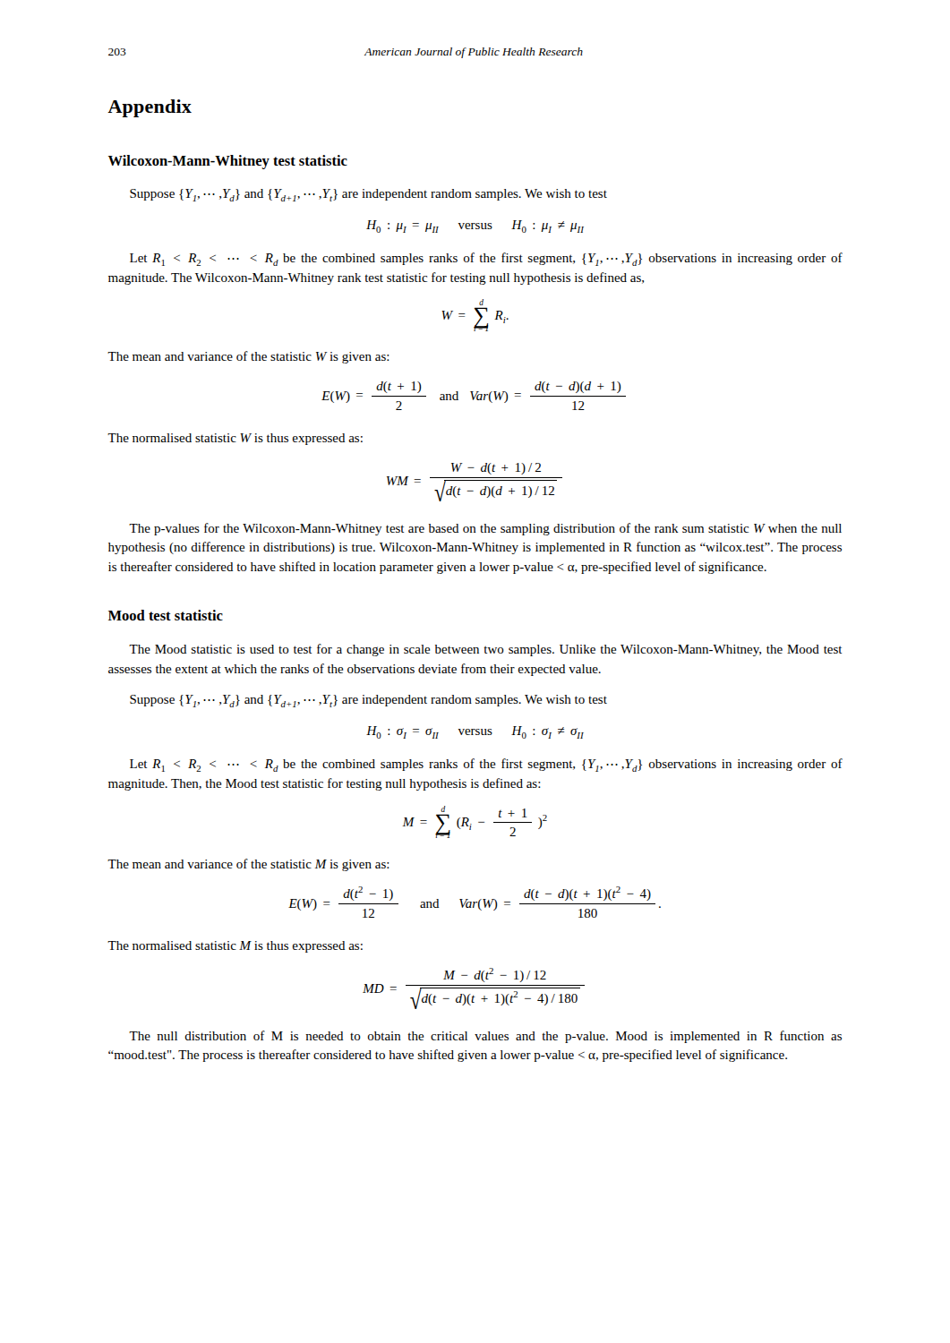203 American Journal of Public Health Research
Appendix
Wilcoxon-Mann-Whitney test statistic
Suppose {Y1,⋯,Yd} and {Yd+1,⋯,Yt} are independent random samples. We wish to test
H0 : μI = μII versus H0 : μI ≠ μII
Let R1 < R2 < ⋯ < Rd be the combined samples ranks of the first segment, {Y1,⋯,Yd} observations in increasing order of magnitude. The Wilcoxon-Mann-Whitney rank test statistic for testing null hypothesis is defined as,
W = d ∑ i = 1 Ri.
The mean and variance of the statistic W is given as:
E(W) = d(t + 1) 2 and Var(W) = d(t − d)(d + 1) 12
The normalised statistic W is thus expressed as:
WM = W − d(t + 1) / 2 √d(t − d)(d + 1) / 12
The p-values for the Wilcoxon-Mann-Whitney test are based on the sampling distribution of the rank sum statistic W when the null hypothesis (no difference in distributions) is true. Wilcoxon-Mann-Whitney is implemented in R function as “wilcox.test”. The process is thereafter considered to have shifted in location parameter given a lower p-value < α, pre-specified level of significance.
Mood test statistic
The Mood statistic is used to test for a change in scale between two samples. Unlike the Wilcoxon-Mann-Whitney, the Mood test assesses the extent at which the ranks of the observations deviate from their expected value.
Suppose {Y1,⋯,Yd} and {Yd+1,⋯,Yt} are independent random samples. We wish to test
H0 : σI = σII versus H0 : σI ≠ σII
Let R1 < R2 < ⋯ < Rd be the combined samples ranks of the first segment, {Y1,⋯,Yd} observations in increasing order of magnitude. Then, the Mood test statistic for testing null hypothesis is defined as:
M = d ∑ i = 1 (Ri − t + 1 2 )2
The mean and variance of the statistic M is given as:
E(W) = d(t2 − 1) 12 and Var(W) = d(t − d)(t + 1)(t2 − 4) 180 .
The normalised statistic M is thus expressed as:
MD = M − d(t2 − 1) / 12 √d(t − d)(t + 1)(t2 − 4) / 180
The null distribution of M is needed to obtain the critical values and the p-value. Mood is implemented in R function as “mood.test". The process is thereafter considered to have shifted given a lower p-value < α, pre-specified level of significance.